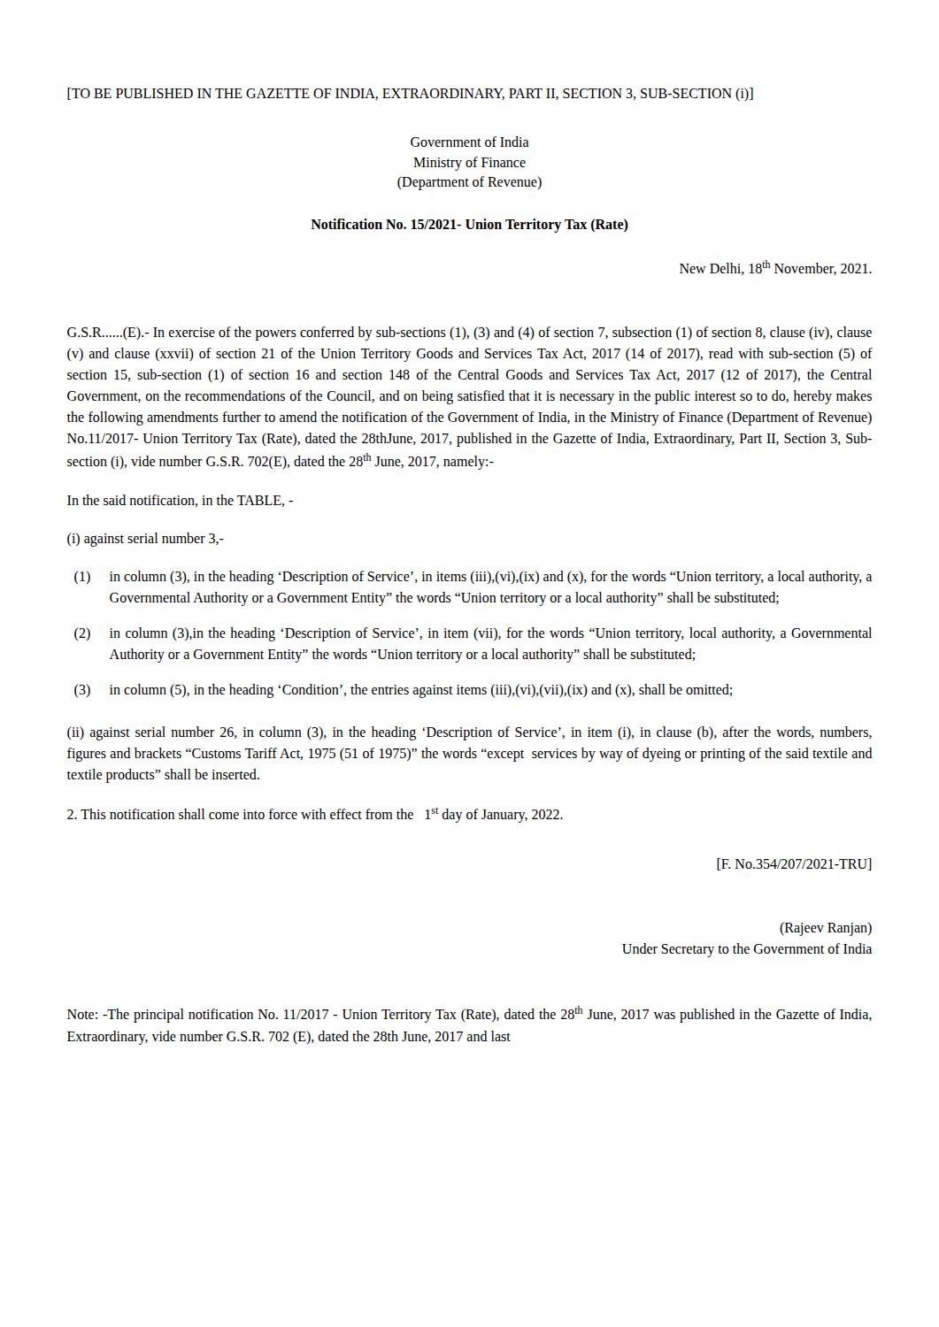[TO BE PUBLISHED IN THE GAZETTE OF INDIA, EXTRAORDINARY, PART II, SECTION 3, SUB-SECTION (i)]
Government of India
Ministry of Finance
(Department of Revenue)
Notification No. 15/2021- Union Territory Tax (Rate)
New Delhi, 18th November, 2021.
G.S.R......(E).- In exercise of the powers conferred by sub-sections (1), (3) and (4) of section 7, subsection (1) of section 8, clause (iv), clause (v) and clause (xxvii) of section 21 of the Union Territory Goods and Services Tax Act, 2017 (14 of 2017), read with sub-section (5) of section 15, sub-section (1) of section 16 and section 148 of the Central Goods and Services Tax Act, 2017 (12 of 2017), the Central Government, on the recommendations of the Council, and on being satisfied that it is necessary in the public interest so to do, hereby makes the following amendments further to amend the notification of the Government of India, in the Ministry of Finance (Department of Revenue) No.11/2017- Union Territory Tax (Rate), dated the 28thJune, 2017, published in the Gazette of India, Extraordinary, Part II, Section 3, Sub-section (i), vide number G.S.R. 702(E), dated the 28th June, 2017, namely:-
In the said notification, in the TABLE, -
(i) against serial number 3,-
(1) in column (3), in the heading ‘Description of Service’, in items (iii),(vi),(ix) and (x), for the words “Union territory, a local authority, a Governmental Authority or a Government Entity” the words “Union territory or a local authority” shall be substituted;
(2) in column (3),in the heading ‘Description of Service’, in item (vii), for the words “Union territory, local authority, a Governmental Authority or a Government Entity” the words “Union territory or a local authority” shall be substituted;
(3) in column (5), in the heading ‘Condition’, the entries against items (iii),(vi),(vii),(ix) and (x), shall be omitted;
(ii) against serial number 26, in column (3), in the heading ‘Description of Service’, in item (i), in clause (b), after the words, numbers, figures and brackets “Customs Tariff Act, 1975 (51 of 1975)” the words “except services by way of dyeing or printing of the said textile and textile products” shall be inserted.
2. This notification shall come into force with effect from the 1st day of January, 2022.
[F. No.354/207/2021-TRU]
(Rajeev Ranjan)
Under Secretary to the Government of India
Note: -The principal notification No. 11/2017 - Union Territory Tax (Rate), dated the 28th June, 2017 was published in the Gazette of India, Extraordinary, vide number G.S.R. 702 (E), dated the 28th June, 2017 and last